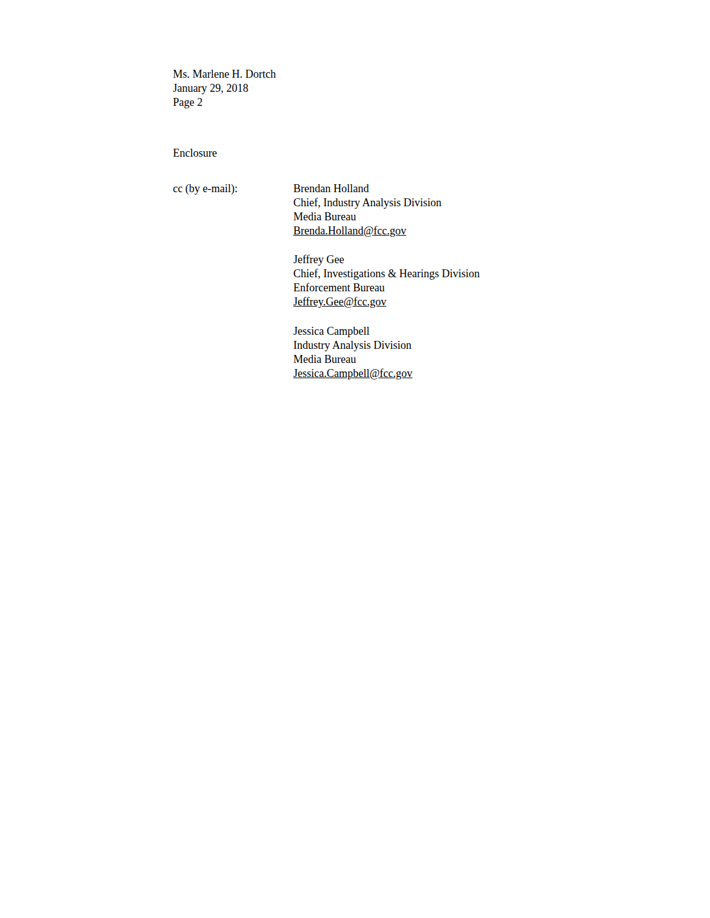Ms. Marlene H. Dortch
January 29, 2018
Page 2
Enclosure
| cc (by e-mail): | Brendan Holland Chief, Industry Analysis Division Media Bureau Brenda.Holland@fcc.gov Jeffrey Gee Chief, Investigations & Hearings Division Enforcement Bureau Jeffrey.Gee@fcc.gov Jessica Campbell Industry Analysis Division Media Bureau Jessica.Campbell@fcc.gov |